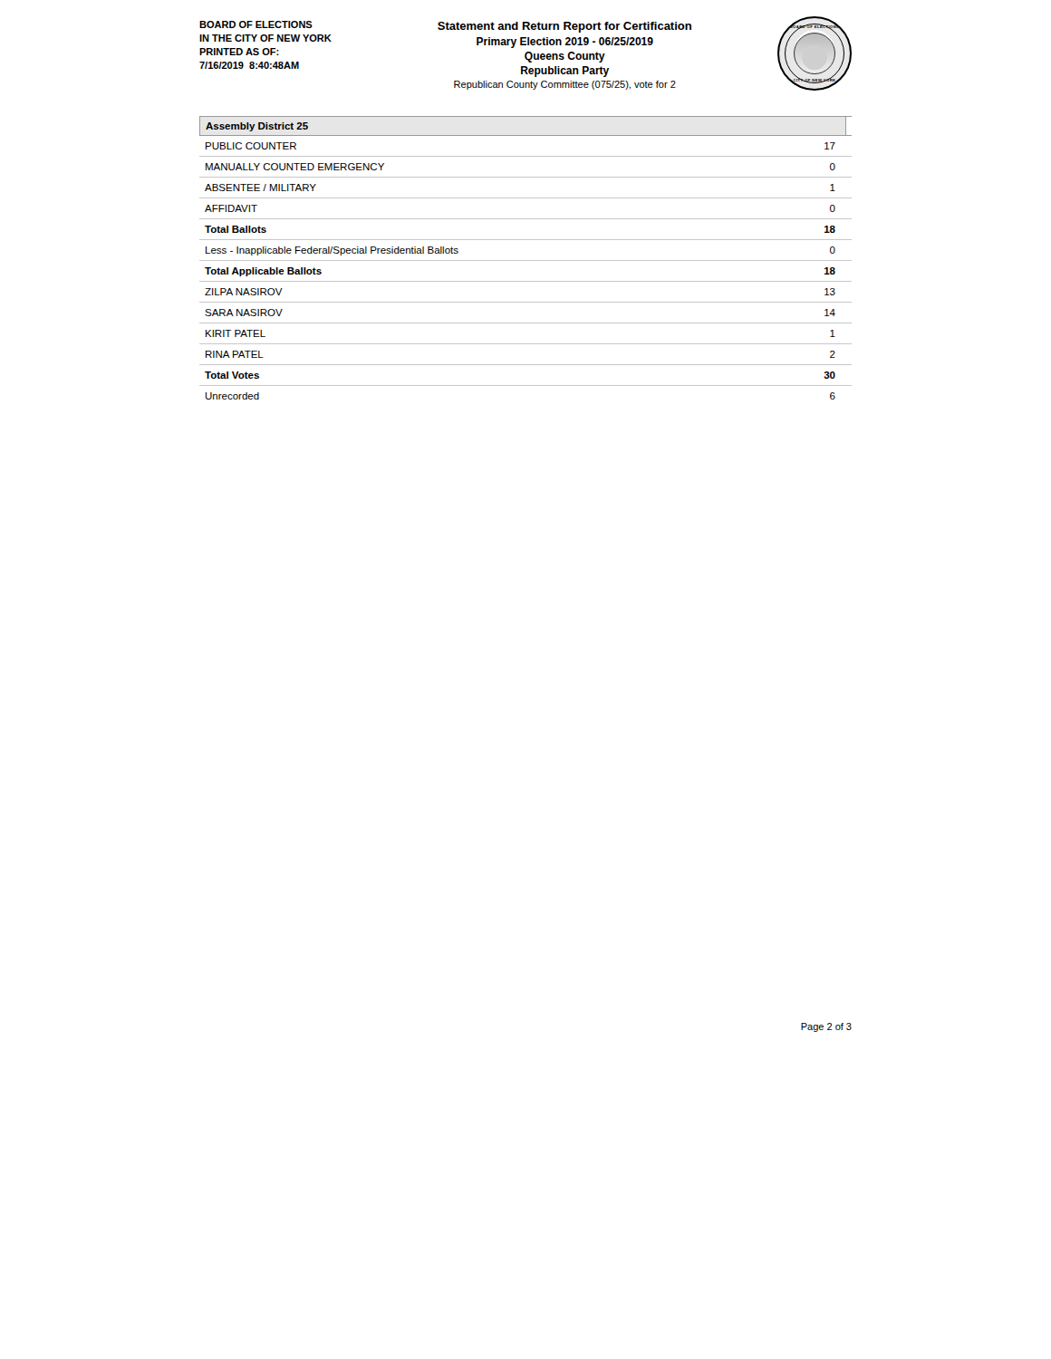BOARD OF ELECTIONS
IN THE CITY OF NEW YORK
PRINTED AS OF:
7/16/2019 8:40:48AM
Statement and Return Report for Certification
Primary Election 2019 - 06/25/2019
Queens County
Republican Party
Republican County Committee (075/25), vote for 2
BOARD OF ELECTIONS
CITY OF NEW YORK
Assembly District 25
| PUBLIC COUNTER | 17 |
| MANUALLY COUNTED EMERGENCY | 0 |
| ABSENTEE / MILITARY | 1 |
| AFFIDAVIT | 0 |
| Total Ballots | 18 |
| Less - Inapplicable Federal/Special Presidential Ballots | 0 |
| Total Applicable Ballots | 18 |
| ZILPA NASIROV | 13 |
| SARA NASIROV | 14 |
| KIRIT PATEL | 1 |
| RINA PATEL | 2 |
| Total Votes | 30 |
| Unrecorded | 6 |
Page 2 of 3